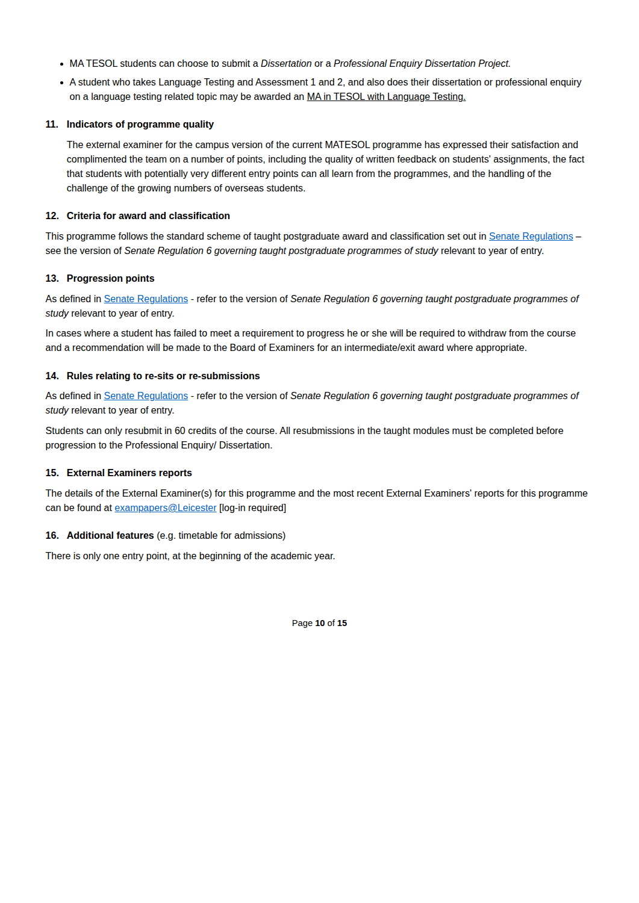MA TESOL students can choose to submit a Dissertation or a Professional Enquiry Dissertation Project.
A student who takes Language Testing and Assessment 1 and 2, and also does their dissertation or professional enquiry on a language testing related topic may be awarded an MA in TESOL with Language Testing.
11. Indicators of programme quality
The external examiner for the campus version of the current MATESOL programme has expressed their satisfaction and complimented the team on a number of points, including the quality of written feedback on students' assignments, the fact that students with potentially very different entry points can all learn from the programmes, and the handling of the challenge of the growing numbers of overseas students.
12. Criteria for award and classification
This programme follows the standard scheme of taught postgraduate award and classification set out in Senate Regulations – see the version of Senate Regulation 6 governing taught postgraduate programmes of study relevant to year of entry.
13. Progression points
As defined in Senate Regulations - refer to the version of Senate Regulation 6 governing taught postgraduate programmes of study relevant to year of entry.
In cases where a student has failed to meet a requirement to progress he or she will be required to withdraw from the course and a recommendation will be made to the Board of Examiners for an intermediate/exit award where appropriate.
14. Rules relating to re-sits or re-submissions
As defined in Senate Regulations - refer to the version of Senate Regulation 6 governing taught postgraduate programmes of study relevant to year of entry.
Students can only resubmit in 60 credits of the course. All resubmissions in the taught modules must be completed before progression to the Professional Enquiry/ Dissertation.
15. External Examiners reports
The details of the External Examiner(s) for this programme and the most recent External Examiners' reports for this programme can be found at exampapers@Leicester [log-in required]
16. Additional features (e.g. timetable for admissions)
There is only one entry point, at the beginning of the academic year.
Page 10 of 15